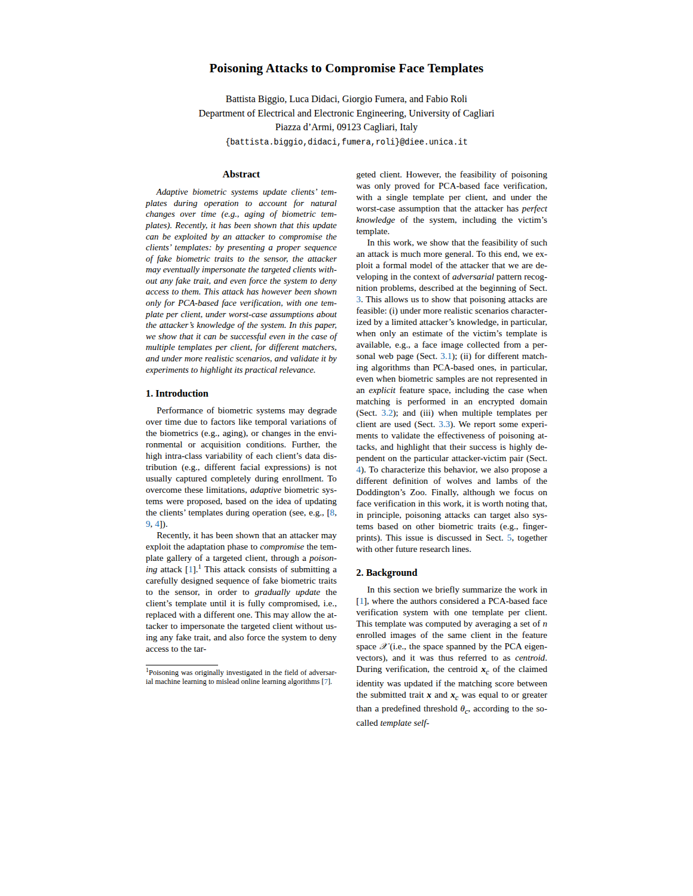Poisoning Attacks to Compromise Face Templates
Battista Biggio, Luca Didaci, Giorgio Fumera, and Fabio Roli
Department of Electrical and Electronic Engineering, University of Cagliari
Piazza d’Armi, 09123 Cagliari, Italy
{battista.biggio,didaci,fumera,roli}@diee.unica.it
Abstract
Adaptive biometric systems update clients’ templates during operation to account for natural changes over time (e.g., aging of biometric templates). Recently, it has been shown that this update can be exploited by an attacker to compromise the clients’ templates: by presenting a proper sequence of fake biometric traits to the sensor, the attacker may eventually impersonate the targeted clients without any fake trait, and even force the system to deny access to them. This attack has however been shown only for PCA-based face verification, with one template per client, under worst-case assumptions about the attacker’s knowledge of the system. In this paper, we show that it can be successful even in the case of multiple templates per client, for different matchers, and under more realistic scenarios, and validate it by experiments to highlight its practical relevance.
1. Introduction
Performance of biometric systems may degrade over time due to factors like temporal variations of the biometrics (e.g., aging), or changes in the environmental or acquisition conditions. Further, the high intra-class variability of each client’s data distribution (e.g., different facial expressions) is not usually captured completely during enrollment. To overcome these limitations, adaptive biometric systems were proposed, based on the idea of updating the clients’ templates during operation (see, e.g., [8, 9, 4]).
Recently, it has been shown that an attacker may exploit the adaptation phase to compromise the template gallery of a targeted client, through a poisoning attack [1].1 This attack consists of submitting a carefully designed sequence of fake biometric traits to the sensor, in order to gradually update the client’s template until it is fully compromised, i.e., replaced with a different one. This may allow the attacker to impersonate the targeted client without using any fake trait, and also force the system to deny access to the tar-
1Poisoning was originally investigated in the field of adversarial machine learning to mislead online learning algorithms [7].
geted client. However, the feasibility of poisoning was only proved for PCA-based face verification, with a single template per client, and under the worst-case assumption that the attacker has perfect knowledge of the system, including the victim’s template.
In this work, we show that the feasibility of such an attack is much more general. To this end, we exploit a formal model of the attacker that we are developing in the context of adversarial pattern recognition problems, described at the beginning of Sect. 3. This allows us to show that poisoning attacks are feasible: (i) under more realistic scenarios characterized by a limited attacker’s knowledge, in particular, when only an estimate of the victim’s template is available, e.g., a face image collected from a personal web page (Sect. 3.1); (ii) for different matching algorithms than PCA-based ones, in particular, even when biometric samples are not represented in an explicit feature space, including the case when matching is performed in an encrypted domain (Sect. 3.2); and (iii) when multiple templates per client are used (Sect. 3.3). We report some experiments to validate the effectiveness of poisoning attacks, and highlight that their success is highly dependent on the particular attacker-victim pair (Sect. 4). To characterize this behavior, we also propose a different definition of wolves and lambs of the Doddington’s Zoo. Finally, although we focus on face verification in this work, it is worth noting that, in principle, poisoning attacks can target also systems based on other biometric traits (e.g., fingerprints). This issue is discussed in Sect. 5, together with other future research lines.
2. Background
In this section we briefly summarize the work in [1], where the authors considered a PCA-based face verification system with one template per client. This template was computed by averaging a set of n enrolled images of the same client in the feature space 𝒳 (i.e., the space spanned by the PCA eigenvectors), and it was thus referred to as centroid. During verification, the centroid xc of the claimed identity was updated if the matching score between the submitted trait x and xc was equal to or greater than a predefined threshold θc, according to the so-called template self-